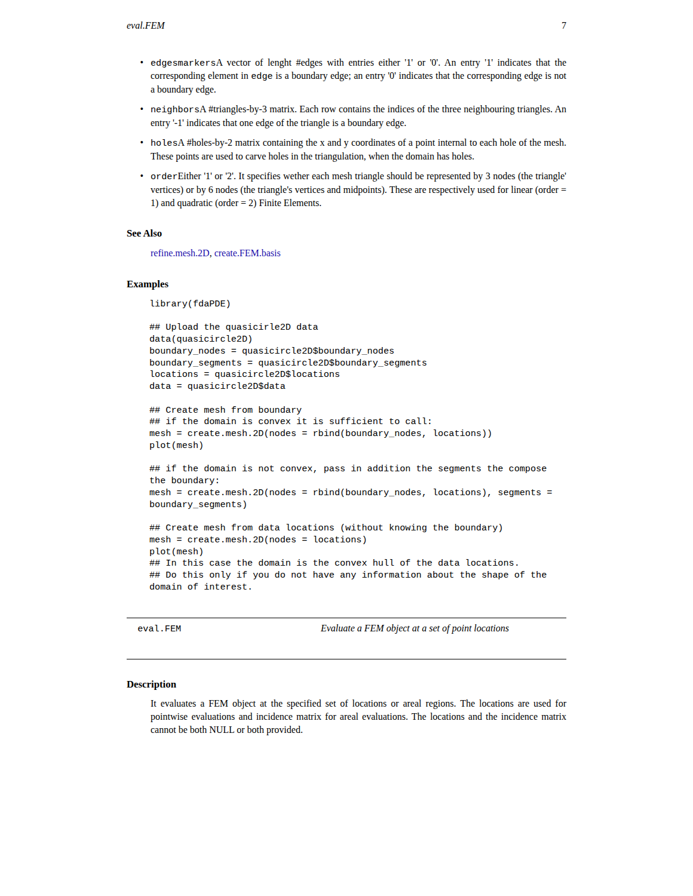eval.FEM 7
edgesmarkersA vector of lenght #edges with entries either '1' or '0'. An entry '1' indicates that the corresponding element in edge is a boundary edge; an entry '0' indicates that the corresponding edge is not a boundary edge.
neighborsA #triangles-by-3 matrix. Each row contains the indices of the three neighbouring triangles. An entry '-1' indicates that one edge of the triangle is a boundary edge.
holesA #holes-by-2 matrix containing the x and y coordinates of a point internal to each hole of the mesh. These points are used to carve holes in the triangulation, when the domain has holes.
orderEither '1' or '2'. It specifies wether each mesh triangle should be represented by 3 nodes (the triangle' vertices) or by 6 nodes (the triangle's vertices and midpoints). These are respectively used for linear (order = 1) and quadratic (order = 2) Finite Elements.
See Also
refine.mesh.2D, create.FEM.basis
Examples
library(fdaPDE)

## Upload the quasicirle2D data
data(quasicircle2D)
boundary_nodes = quasicircle2D$boundary_nodes
boundary_segments = quasicircle2D$boundary_segments
locations = quasicircle2D$locations
data = quasicircle2D$data

## Create mesh from boundary
## if the domain is convex it is sufficient to call:
mesh = create.mesh.2D(nodes = rbind(boundary_nodes, locations))
plot(mesh)

## if the domain is not convex, pass in addition the segments the compose the boundary:
mesh = create.mesh.2D(nodes = rbind(boundary_nodes, locations), segments = boundary_segments)

## Create mesh from data locations (without knowing the boundary)
mesh = create.mesh.2D(nodes = locations)
plot(mesh)
## In this case the domain is the convex hull of the data locations.
## Do this only if you do not have any information about the shape of the domain of interest.
eval.FEM Evaluate a FEM object at a set of point locations
Description
It evaluates a FEM object at the specified set of locations or areal regions. The locations are used for pointwise evaluations and incidence matrix for areal evaluations. The locations and the incidence matrix cannot be both NULL or both provided.